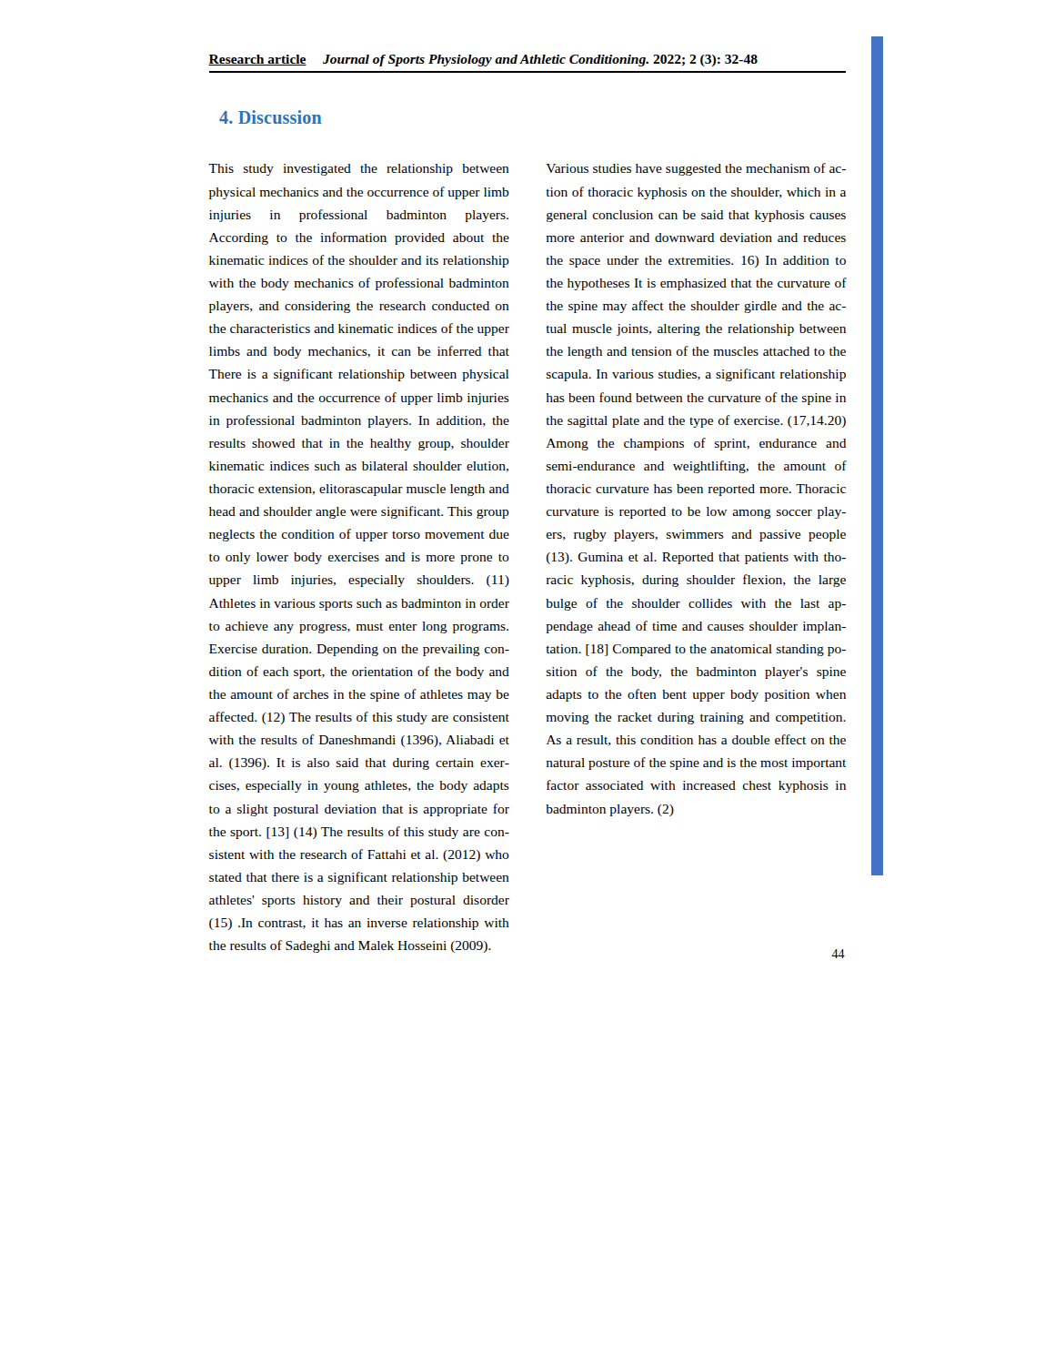Research article Journal of Sports Physiology and Athletic Conditioning. 2022; 2 (3): 32-48
4. Discussion
This study investigated the relationship between physical mechanics and the occurrence of upper limb injuries in professional badminton players. According to the information provided about the kinematic indices of the shoulder and its relationship with the body mechanics of professional badminton players, and considering the research conducted on the characteristics and kinematic indices of the upper limbs and body mechanics, it can be inferred that There is a significant relationship between physical mechanics and the occurrence of upper limb injuries in professional badminton players. In addition, the results showed that in the healthy group, shoulder kinematic indices such as bilateral shoulder elution, thoracic extension, elitorascapular muscle length and head and shoulder angle were significant. This group neglects the condition of upper torso movement due to only lower body exercises and is more prone to upper limb injuries, especially shoulders. (11) Athletes in various sports such as badminton in order to achieve any progress, must enter long programs. Exercise duration. Depending on the prevailing condition of each sport, the orientation of the body and the amount of arches in the spine of athletes may be affected. (12) The results of this study are consistent with the results of Daneshmandi (1396), Aliabadi et al. (1396). It is also said that during certain exercises, especially in young athletes, the body adapts to a slight postural deviation that is appropriate for the sport. [13] (14) The results of this study are consistent with the research of Fattahi et al. (2012) who stated that there is a significant relationship between athletes' sports history and their postural disorder (15) .In contrast, it has an inverse relationship with the results of Sadeghi and Malek Hosseini (2009).
Various studies have suggested the mechanism of action of thoracic kyphosis on the shoulder, which in a general conclusion can be said that kyphosis causes more anterior and downward deviation and reduces the space under the extremities. 16) In addition to the hypotheses It is emphasized that the curvature of the spine may affect the shoulder girdle and the actual muscle joints, altering the relationship between the length and tension of the muscles attached to the scapula. In various studies, a significant relationship has been found between the curvature of the spine in the sagittal plate and the type of exercise. (17,14.20) Among the champions of sprint, endurance and semi-endurance and weightlifting, the amount of thoracic curvature has been reported more. Thoracic curvature is reported to be low among soccer players, rugby players, swimmers and passive people (13). Gumina et al. Reported that patients with thoracic kyphosis, during shoulder flexion, the large bulge of the shoulder collides with the last appendage ahead of time and causes shoulder implantation. [18] Compared to the anatomical standing position of the body, the badminton player's spine adapts to the often bent upper body position when moving the racket during training and competition. As a result, this condition has a double effect on the natural posture of the spine and is the most important factor associated with increased chest kyphosis in badminton players. (2)
44